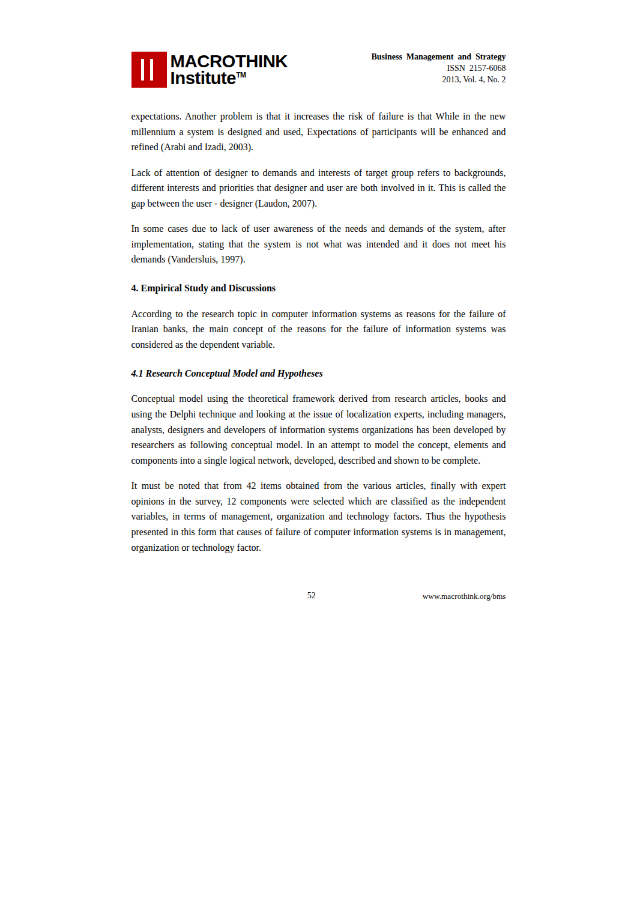MACROTHINK
InstituteTM
Business Management and Strategy
ISSN 2157-6068
2013, Vol. 4, No. 2
expectations. Another problem is that it increases the risk of failure is that While in the new millennium a system is designed and used, Expectations of participants will be enhanced and refined (Arabi and Izadi, 2003).
Lack of attention of designer to demands and interests of target group refers to backgrounds, different interests and priorities that designer and user are both involved in it. This is called the gap between the user - designer (Laudon, 2007).
In some cases due to lack of user awareness of the needs and demands of the system, after implementation, stating that the system is not what was intended and it does not meet his demands (Vandersluis, 1997).
4. Empirical Study and Discussions
According to the research topic in computer information systems as reasons for the failure of Iranian banks, the main concept of the reasons for the failure of information systems was considered as the dependent variable.
4.1 Research Conceptual Model and Hypotheses
Conceptual model using the theoretical framework derived from research articles, books and using the Delphi technique and looking at the issue of localization experts, including managers, analysts, designers and developers of information systems organizations has been developed by researchers as following conceptual model. In an attempt to model the concept, elements and components into a single logical network, developed, described and shown to be complete.
It must be noted that from 42 items obtained from the various articles, finally with expert opinions in the survey, 12 components were selected which are classified as the independent variables, in terms of management, organization and technology factors. Thus the hypothesis presented in this form that causes of failure of computer information systems is in management, organization or technology factor.
52
www.macrothink.org/bms